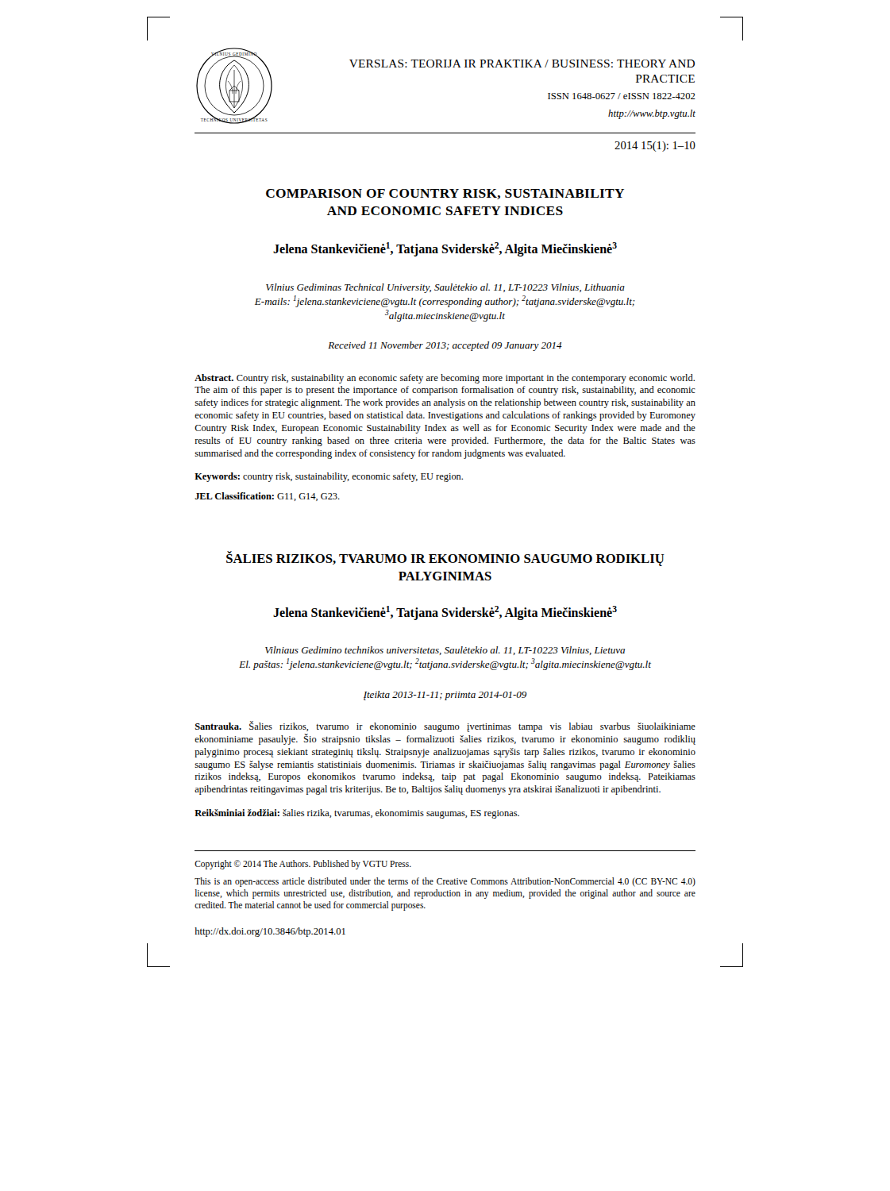VILNIUS GEDIMINO TECHNIKOS UNIVERSITETAS
VERSLAS: TEORIJA IR PRAKTIKA / BUSINESS: THEORY AND PRACTICE
ISSN 1648-0627 / eISSN 1822-4202
http://www.btp.vgtu.lt
2014 15(1): 1–10
Comparison of Country Risk, Sustainability
and Economic Safety Indices
Jelena Stankevičienė1, Tatjana Sviderskė2, Algita Miečinskienė3
Vilnius Gediminas Technical University, Saulėtekio al. 11, LT-10223 Vilnius, Lithuania
E-mails: 1jelena.stankeviciene@vgtu.lt (corresponding author); 2tatjana.sviderske@vgtu.lt;
3algita.miecinskiene@vgtu.lt
Received 11 November 2013; accepted 09 January 2014
Abstract. Country risk, sustainability an economic safety are becoming more important in the contemporary economic world. The aim of this paper is to present the importance of comparison formalisation of country risk, sustainability, and economic safety indices for strategic alignment. The work provides an analysis on the relationship between country risk, sustainability an economic safety in EU countries, based on statistical data. Investigations and calculations of rankings provided by Euromoney Country Risk Index, European Economic Sustainability Index as well as for Economic Security Index were made and the results of EU country ranking based on three criteria were provided. Furthermore, the data for the Baltic States was summarised and the corresponding index of consistency for random judgments was evaluated.
Keywords: country risk, sustainability, economic safety, EU region.
JEL Classification: G11, G14, G23.
Šalies rizikos, tvarumo ir ekonominio saugumo rodiklių
palyginimas
Jelena Stankevičienė1, Tatjana Sviderskė2, Algita Miečinskienė3
Vilniaus Gedimino technikos universitetas, Saulėtekio al. 11, LT-10223 Vilnius, Lietuva
El. paštas: 1jelena.stankeviciene@vgtu.lt; 2tatjana.sviderske@vgtu.lt; 3algita.miecinskiene@vgtu.lt
Įteikta 2013-11-11; priimta 2014-01-09
Santrauka. Šalies rizikos, tvarumo ir ekonominio saugumo įvertinimas tampa vis labiau svarbus šiuolaikiniame ekonominiame pasaulyje. Šio straipsnio tikslas – formalizuoti šalies rizikos, tvarumo ir ekonominio saugumo rodiklių palyginimo procesą siekiant strateginių tikslų. Straipsnyje analizuojamas sąryšis tarp šalies rizikos, tvarumo ir ekonominio saugumo ES šalyse remiantis statistiniais duomenimis. Tiriamas ir skaičiuojamas šalių rangavimas pagal Euromoney šalies rizikos indeksą, Europos ekonomikos tvarumo indeksą, taip pat pagal Ekonominio saugumo indeksą. Pateikiamas apibendrintas reitingavimas pagal tris kriterijus. Be to, Baltijos šalių duomenys yra atskirai išanalizuoti ir apibendrinti.
Reikšminiai žodžiai: šalies rizika, tvarumas, ekonomimis saugumas, ES regionas.
Copyright © 2014 The Authors. Published by VGTU Press.
This is an open-access article distributed under the terms of the Creative Commons Attribution-NonCommercial 4.0 (CC BY-NC 4.0) license, which permits unrestricted use, distribution, and reproduction in any medium, provided the original author and source are credited. The material cannot be used for commercial purposes.
http://dx.doi.org/10.3846/btp.2014.01